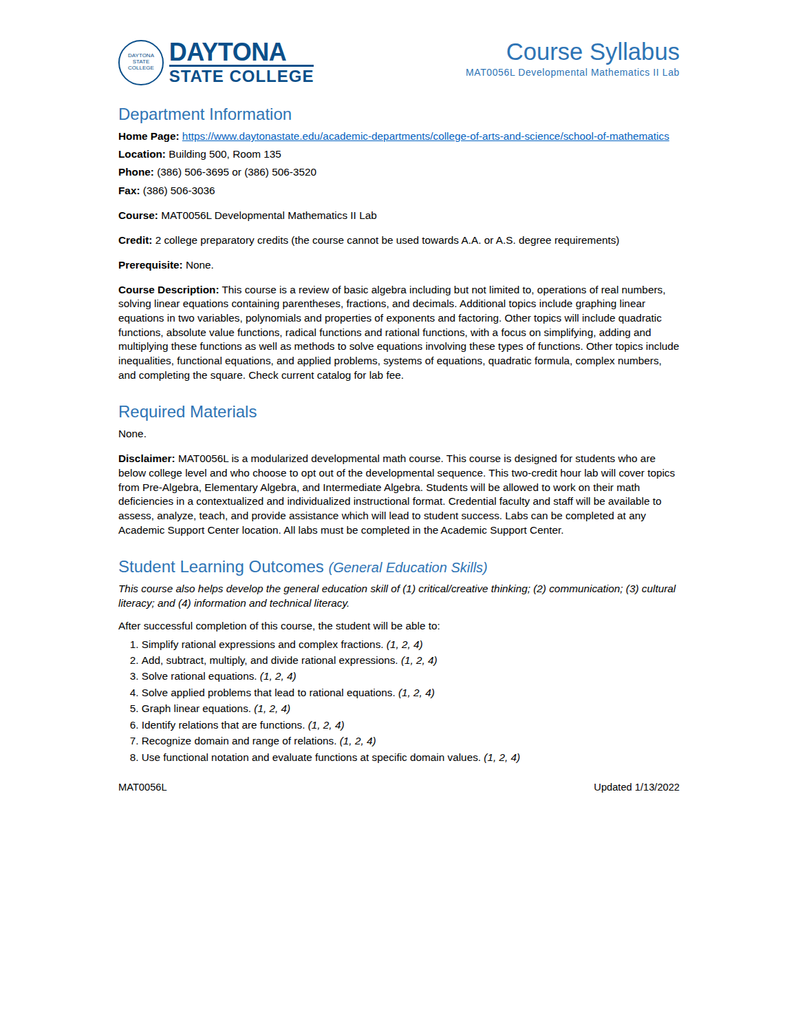DAYTONA
STATE
COLLEGE
DAYTONA STATE COLLEGE
Course Syllabus
MAT0056L Developmental Mathematics II Lab
Department Information
Home Page: https://www.daytonastate.edu/academic-departments/college-of-arts-and-science/school-of-mathematics
Location: Building 500, Room 135
Phone: (386) 506-3695 or (386) 506-3520
Fax: (386) 506-3036
Course: MAT0056L Developmental Mathematics II Lab
Credit: 2 college preparatory credits (the course cannot be used towards A.A. or A.S. degree requirements)
Prerequisite: None.
Course Description: This course is a review of basic algebra including but not limited to, operations of real numbers, solving linear equations containing parentheses, fractions, and decimals. Additional topics include graphing linear equations in two variables, polynomials and properties of exponents and factoring. Other topics will include quadratic functions, absolute value functions, radical functions and rational functions, with a focus on simplifying, adding and multiplying these functions as well as methods to solve equations involving these types of functions. Other topics include inequalities, functional equations, and applied problems, systems of equations, quadratic formula, complex numbers, and completing the square. Check current catalog for lab fee.
Required Materials
None.
Disclaimer: MAT0056L is a modularized developmental math course. This course is designed for students who are below college level and who choose to opt out of the developmental sequence. This two-credit hour lab will cover topics from Pre-Algebra, Elementary Algebra, and Intermediate Algebra. Students will be allowed to work on their math deficiencies in a contextualized and individualized instructional format. Credential faculty and staff will be available to assess, analyze, teach, and provide assistance which will lead to student success. Labs can be completed at any Academic Support Center location. All labs must be completed in the Academic Support Center.
Student Learning Outcomes (General Education Skills)
This course also helps develop the general education skill of (1) critical/creative thinking; (2) communication; (3) cultural literacy; and (4) information and technical literacy.
After successful completion of this course, the student will be able to:
Simplify rational expressions and complex fractions. (1, 2, 4)
Add, subtract, multiply, and divide rational expressions. (1, 2, 4)
Solve rational equations. (1, 2, 4)
Solve applied problems that lead to rational equations. (1, 2, 4)
Graph linear equations. (1, 2, 4)
Identify relations that are functions. (1, 2, 4)
Recognize domain and range of relations. (1, 2, 4)
Use functional notation and evaluate functions at specific domain values. (1, 2, 4)
MAT0056L Updated 1/13/2022